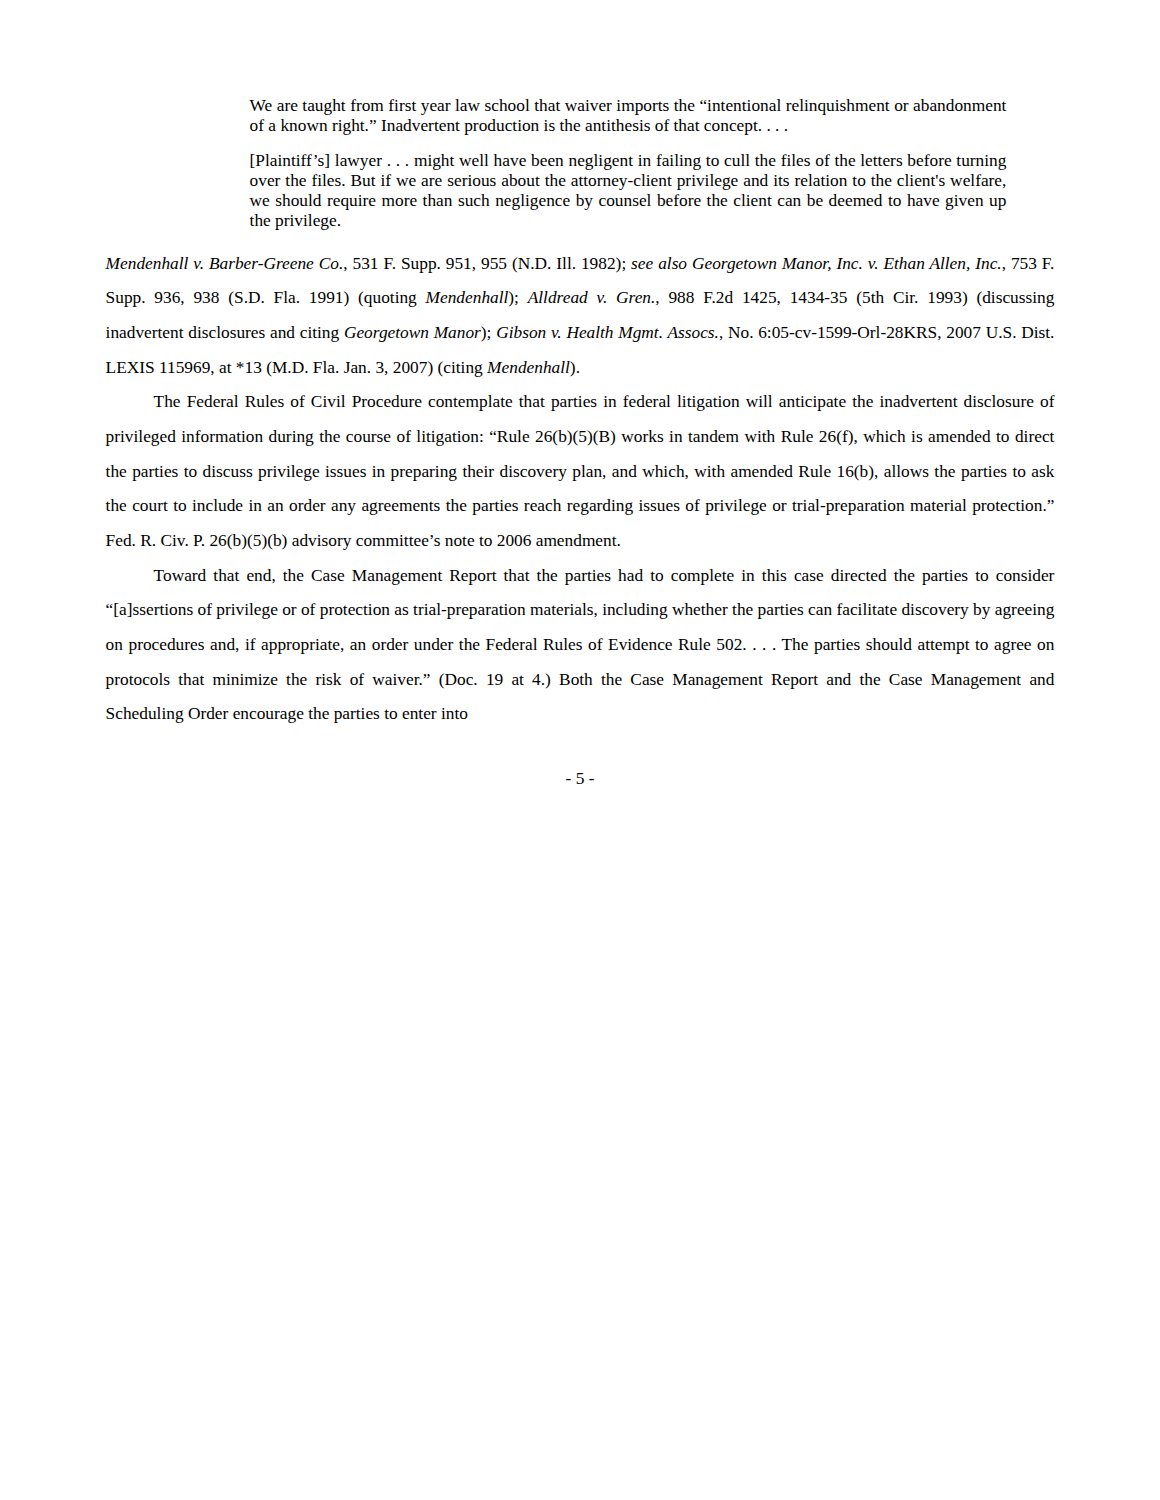We are taught from first year law school that waiver imports the “intentional relinquishment or abandonment of a known right.” Inadvertent production is the antithesis of that concept. . . .
[Plaintiff’s] lawyer . . . might well have been negligent in failing to cull the files of the letters before turning over the files. But if we are serious about the attorney-client privilege and its relation to the client's welfare, we should require more than such negligence by counsel before the client can be deemed to have given up the privilege.
Mendenhall v. Barber-Greene Co., 531 F. Supp. 951, 955 (N.D. Ill. 1982); see also Georgetown Manor, Inc. v. Ethan Allen, Inc., 753 F. Supp. 936, 938 (S.D. Fla. 1991) (quoting Mendenhall); Alldread v. Gren., 988 F.2d 1425, 1434-35 (5th Cir. 1993) (discussing inadvertent disclosures and citing Georgetown Manor); Gibson v. Health Mgmt. Assocs., No. 6:05-cv-1599-Orl-28KRS, 2007 U.S. Dist. LEXIS 115969, at *13 (M.D. Fla. Jan. 3, 2007) (citing Mendenhall).
The Federal Rules of Civil Procedure contemplate that parties in federal litigation will anticipate the inadvertent disclosure of privileged information during the course of litigation: “Rule 26(b)(5)(B) works in tandem with Rule 26(f), which is amended to direct the parties to discuss privilege issues in preparing their discovery plan, and which, with amended Rule 16(b), allows the parties to ask the court to include in an order any agreements the parties reach regarding issues of privilege or trial-preparation material protection.” Fed. R. Civ. P. 26(b)(5)(b) advisory committee’s note to 2006 amendment.
Toward that end, the Case Management Report that the parties had to complete in this case directed the parties to consider “[a]ssertions of privilege or of protection as trial-preparation materials, including whether the parties can facilitate discovery by agreeing on procedures and, if appropriate, an order under the Federal Rules of Evidence Rule 502. . . . The parties should attempt to agree on protocols that minimize the risk of waiver.” (Doc. 19 at 4.) Both the Case Management Report and the Case Management and Scheduling Order encourage the parties to enter into
- 5 -